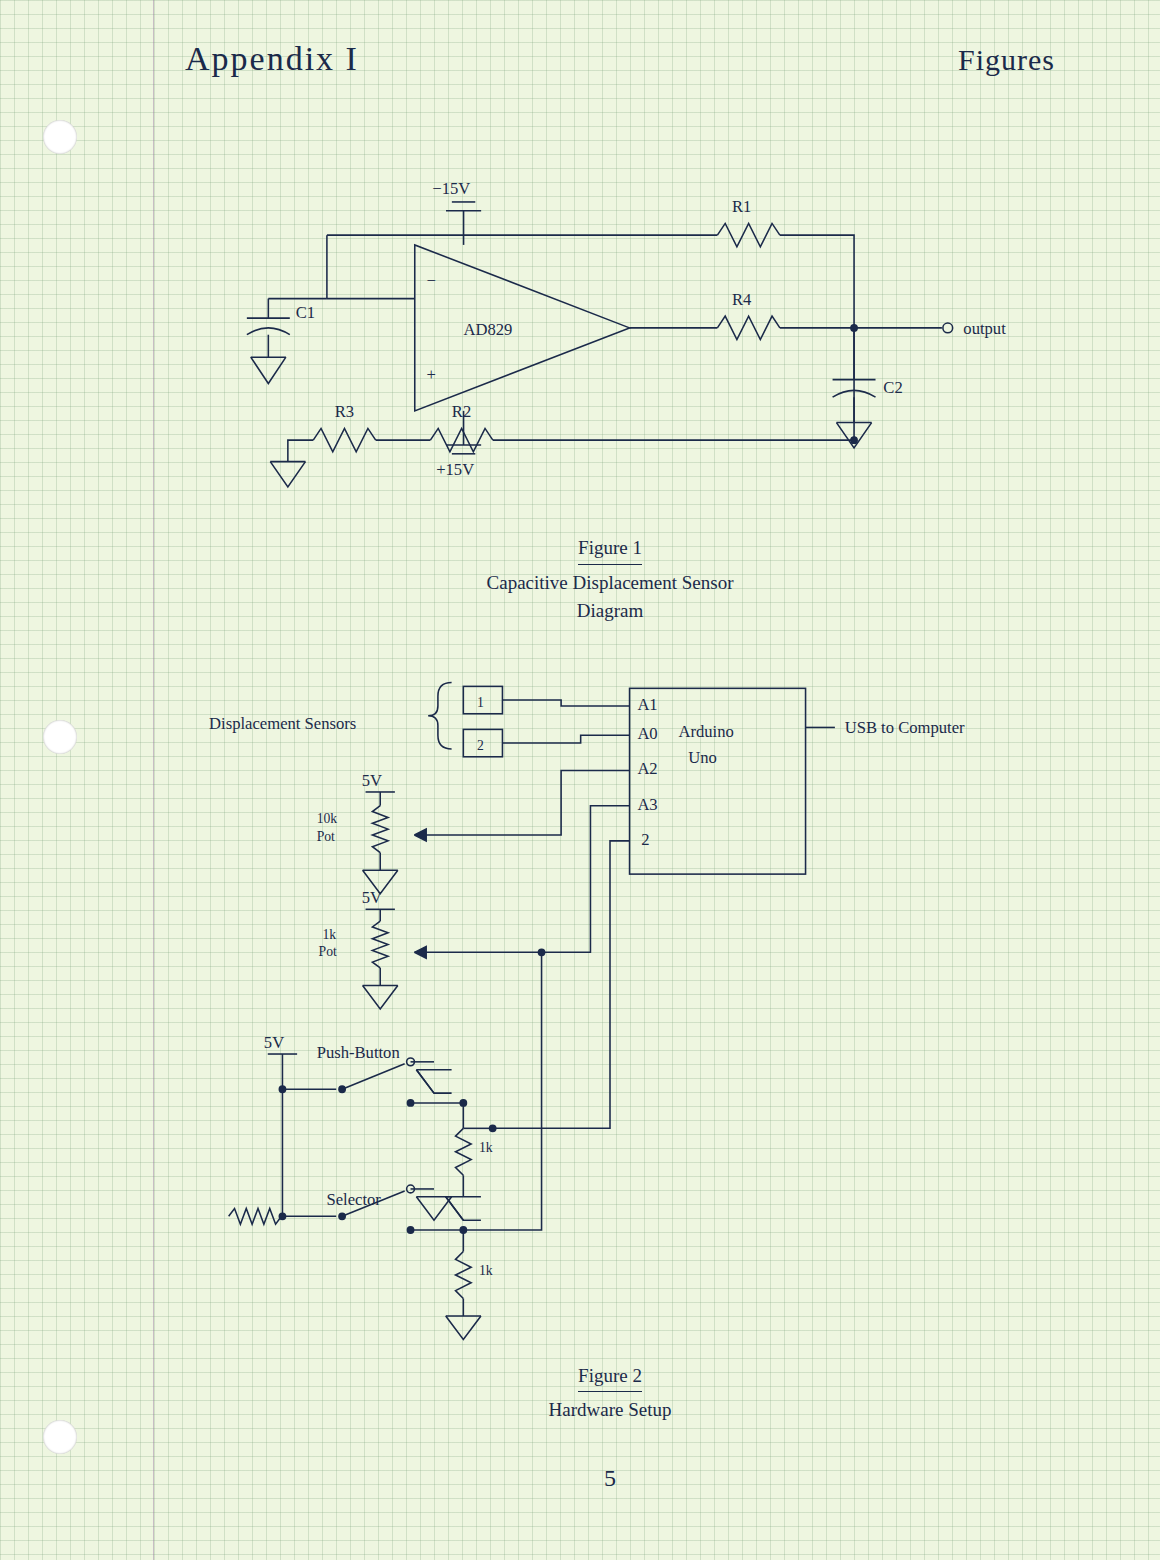Appendix I
Figures
R1 C1 AD829 − + −15V +15V R4 output C2 R2 R3
Figure 1
Capacitive Displacement Sensor
Diagram
Arduino Uno A1 A0 A2 A3 2 USB to Computer 1 2 Displacement Sensors 5V 10k Pot 5V 1k Pot 5V Push-Button 1k Selector 1k
Figure 2
Hardware Setup
5